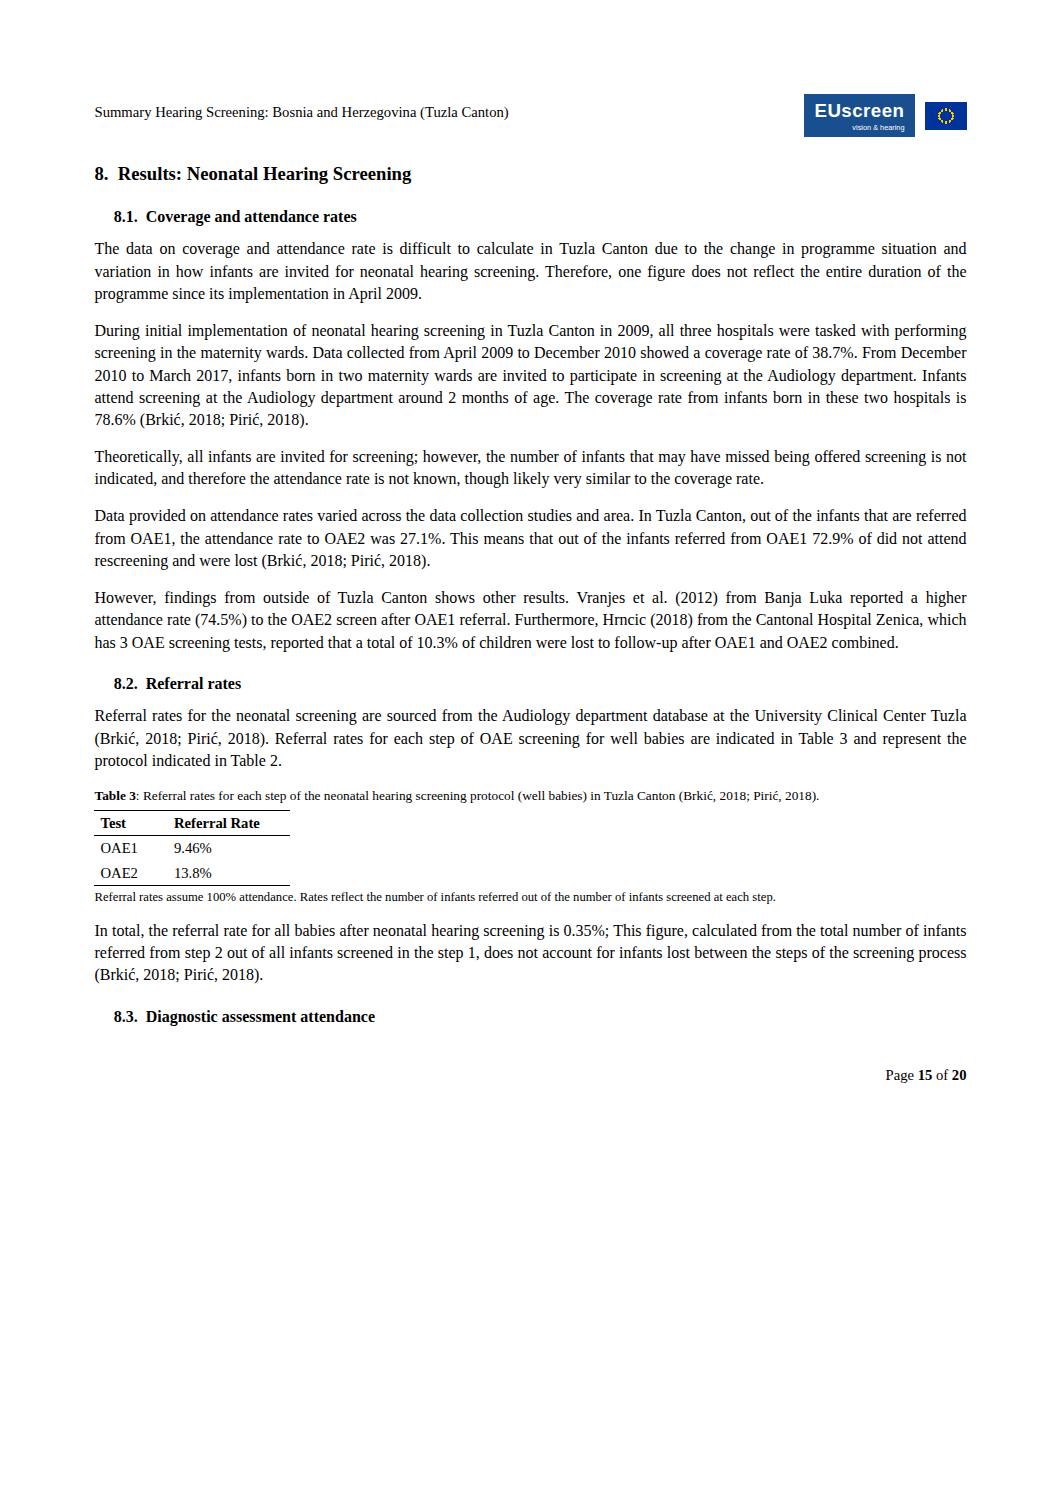Summary Hearing Screening: Bosnia and Herzegovina (Tuzla Canton)
EUscreenvision & hearing
8. Results: Neonatal Hearing Screening
8.1. Coverage and attendance rates
The data on coverage and attendance rate is difficult to calculate in Tuzla Canton due to the change in programme situation and variation in how infants are invited for neonatal hearing screening. Therefore, one figure does not reflect the entire duration of the programme since its implementation in April 2009.
During initial implementation of neonatal hearing screening in Tuzla Canton in 2009, all three hospitals were tasked with performing screening in the maternity wards. Data collected from April 2009 to December 2010 showed a coverage rate of 38.7%. From December 2010 to March 2017, infants born in two maternity wards are invited to participate in screening at the Audiology department. Infants attend screening at the Audiology department around 2 months of age. The coverage rate from infants born in these two hospitals is 78.6% (Brkić, 2018; Pirić, 2018).
Theoretically, all infants are invited for screening; however, the number of infants that may have missed being offered screening is not indicated, and therefore the attendance rate is not known, though likely very similar to the coverage rate.
Data provided on attendance rates varied across the data collection studies and area. In Tuzla Canton, out of the infants that are referred from OAE1, the attendance rate to OAE2 was 27.1%. This means that out of the infants referred from OAE1 72.9% of did not attend rescreening and were lost (Brkić, 2018; Pirić, 2018).
However, findings from outside of Tuzla Canton shows other results. Vranjes et al. (2012) from Banja Luka reported a higher attendance rate (74.5%) to the OAE2 screen after OAE1 referral. Furthermore, Hrncic (2018) from the Cantonal Hospital Zenica, which has 3 OAE screening tests, reported that a total of 10.3% of children were lost to follow-up after OAE1 and OAE2 combined.
8.2. Referral rates
Referral rates for the neonatal screening are sourced from the Audiology department database at the University Clinical Center Tuzla (Brkić, 2018; Pirić, 2018). Referral rates for each step of OAE screening for well babies are indicated in Table 3 and represent the protocol indicated in Table 2.
Table 3: Referral rates for each step of the neonatal hearing screening protocol (well babies) in Tuzla Canton (Brkić, 2018; Pirić, 2018).
| Test | Referral Rate |
| --- | --- |
| OAE1 | 9.46% |
| OAE2 | 13.8% |
Referral rates assume 100% attendance. Rates reflect the number of infants referred out of the number of infants screened at each step.
In total, the referral rate for all babies after neonatal hearing screening is 0.35%; This figure, calculated from the total number of infants referred from step 2 out of all infants screened in the step 1, does not account for infants lost between the steps of the screening process (Brkić, 2018; Pirić, 2018).
8.3. Diagnostic assessment attendance
Page 15 of 20